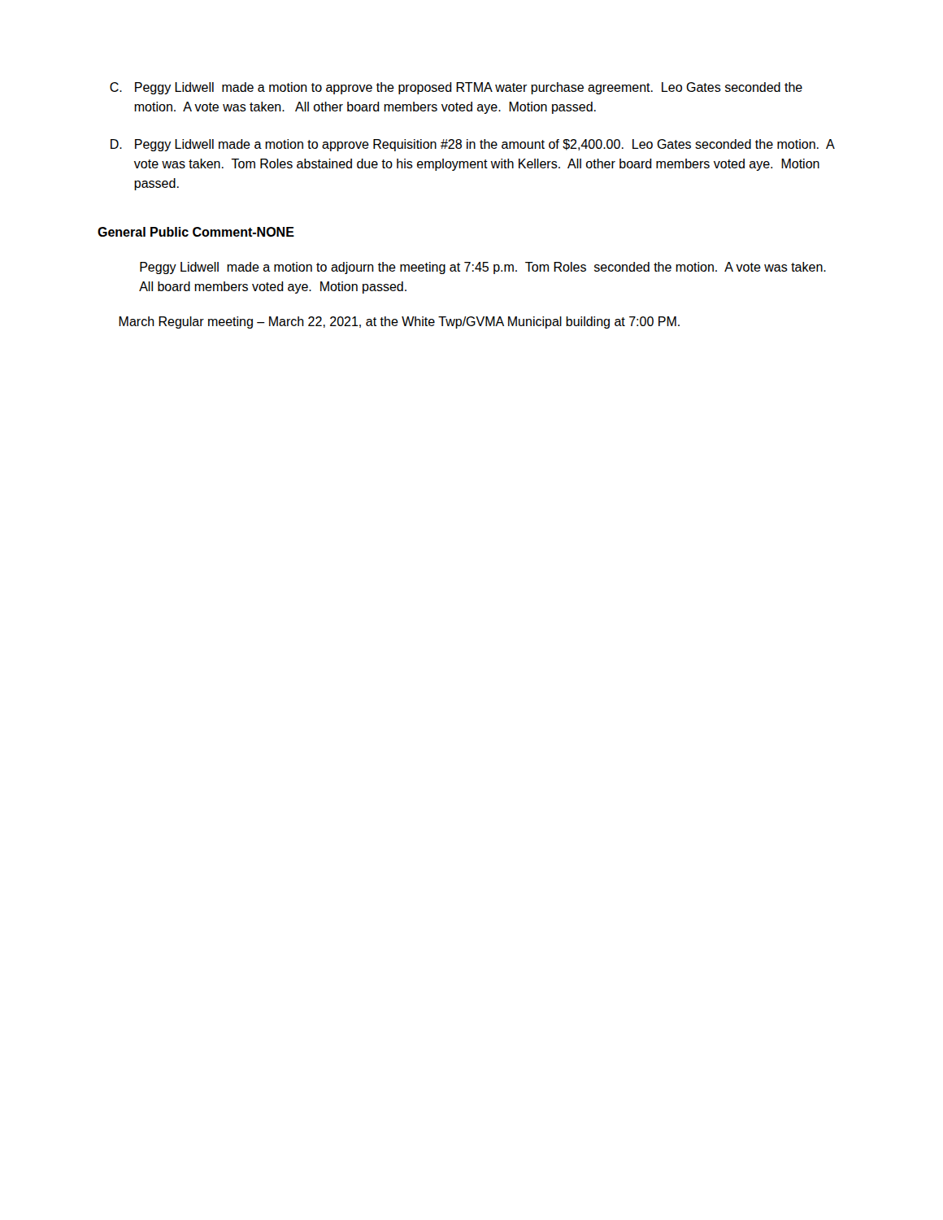Peggy Lidwell made a motion to approve the proposed RTMA water purchase agreement. Leo Gates seconded the motion. A vote was taken. All other board members voted aye. Motion passed.
Peggy Lidwell made a motion to approve Requisition #28 in the amount of $2,400.00. Leo Gates seconded the motion. A vote was taken. Tom Roles abstained due to his employment with Kellers. All other board members voted aye. Motion passed.
General Public Comment-NONE
Peggy Lidwell made a motion to adjourn the meeting at 7:45 p.m. Tom Roles seconded the motion. A vote was taken. All board members voted aye. Motion passed.
March Regular meeting – March 22, 2021, at the White Twp/GVMA Municipal building at 7:00 PM.